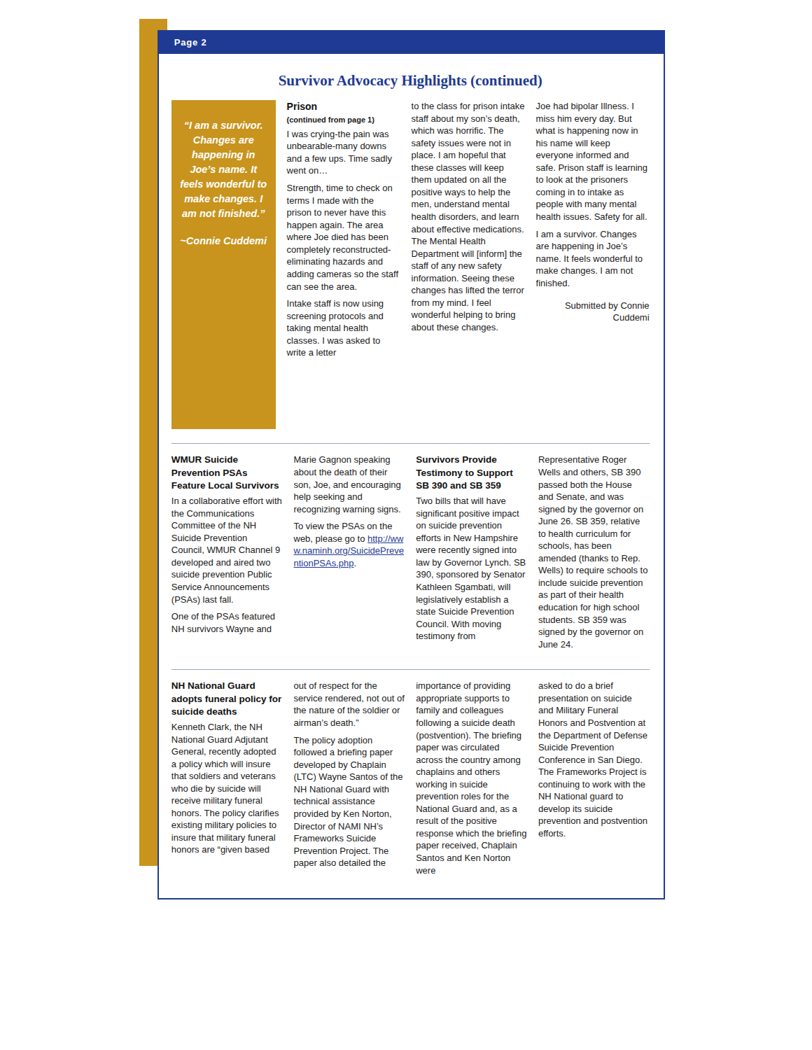Page 2
Survivor Advocacy Highlights (continued)
“I am a survivor. Changes are happening in Joe’s name. It feels wonderful to make changes. I am not finished.” ~Connie Cuddemi
Prison
(continued from page 1)
I was crying-the pain was unbearable-many downs and a few ups. Time sadly went on…
Strength, time to check on terms I made with the prison to never have this happen again. The area where Joe died has been completely reconstructed-eliminating hazards and adding cameras so the staff can see the area.
Intake staff is now using screening protocols and taking mental health classes. I was asked to write a letter
to the class for prison intake staff about my son’s death, which was horrific. The safety issues were not in place. I am hopeful that these classes will keep them updated on all the positive ways to help the men, understand mental health disorders, and learn about effective medications. The Mental Health Department will [inform] the staff of any new safety information. Seeing these changes has lifted the terror from my mind. I feel wonderful helping to bring about these changes.
Joe had bipolar Illness. I miss him every day. But what is happening now in his name will keep everyone informed and safe. Prison staff is learning to look at the prisoners coming in to intake as people with many mental health issues. Safety for all.
I am a survivor. Changes are happening in Joe’s name. It feels wonderful to make changes. I am not finished.
Submitted by Connie
Cuddemi
WMUR Suicide Prevention PSAs Feature Local Survivors
In a collaborative effort with the Communications Committee of the NH Suicide Prevention Council, WMUR Channel 9 developed and aired two suicide prevention Public Service Announcements (PSAs) last fall.
One of the PSAs featured NH survivors Wayne and
Marie Gagnon speaking about the death of their son, Joe, and encouraging help seeking and recognizing warning signs.
To view the PSAs on the web, please go to http://www.naminh.org/SuicidePreventionPSAs.php.
Survivors Provide Testimony to Support SB 390 and SB 359
Two bills that will have significant positive impact on suicide prevention efforts in New Hampshire were recently signed into law by Governor Lynch. SB 390, sponsored by Senator Kathleen Sgambati, will legislatively establish a state Suicide Prevention Council. With moving testimony from
Representative Roger Wells and others, SB 390 passed both the House and Senate, and was signed by the governor on June 26. SB 359, relative to health curriculum for schools, has been amended (thanks to Rep. Wells) to require schools to include suicide prevention as part of their health education for high school students. SB 359 was signed by the governor on June 24.
NH National Guard adopts funeral policy for suicide deaths
Kenneth Clark, the NH National Guard Adjutant General, recently adopted a policy which will insure that soldiers and veterans who die by suicide will receive military funeral honors. The policy clarifies existing military policies to insure that military funeral honors are “given based
out of respect for the service rendered, not out of the nature of the soldier or airman’s death.”
The policy adoption followed a briefing paper developed by Chaplain (LTC) Wayne Santos of the NH National Guard with technical assistance provided by Ken Norton, Director of NAMI NH’s Frameworks Suicide Prevention Project. The paper also detailed the
importance of providing appropriate supports to family and colleagues following a suicide death (postvention). The briefing paper was circulated across the country among chaplains and others working in suicide prevention roles for the National Guard and, as a result of the positive response which the briefing paper received, Chaplain Santos and Ken Norton were
asked to do a brief presentation on suicide and Military Funeral Honors and Postvention at the Department of Defense Suicide Prevention Conference in San Diego. The Frameworks Project is continuing to work with the NH National guard to develop its suicide prevention and postvention efforts.